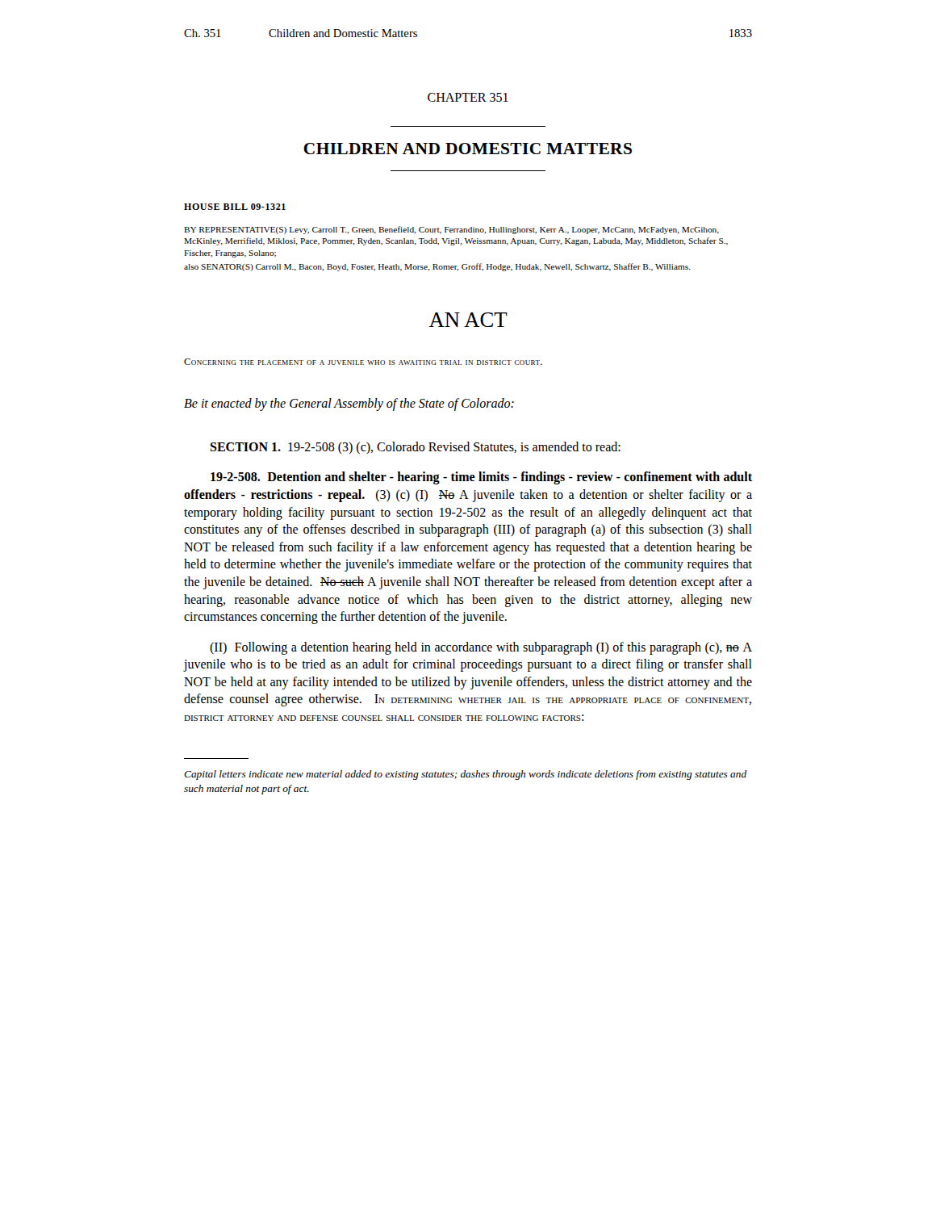Ch. 351 Children and Domestic Matters 1833
CHAPTER 351
CHILDREN AND DOMESTIC MATTERS
HOUSE BILL 09-1321
BY REPRESENTATIVE(S) Levy, Carroll T., Green, Benefield, Court, Ferrandino, Hullinghorst, Kerr A., Looper, McCann, McFadyen, McGihon, McKinley, Merrifield, Miklosi, Pace, Pommer, Ryden, Scanlan, Todd, Vigil, Weissmann, Apuan, Curry, Kagan, Labuda, May, Middleton, Schafer S., Fischer, Frangas, Solano;
also SENATOR(S) Carroll M., Bacon, Boyd, Foster, Heath, Morse, Romer, Groff, Hodge, Hudak, Newell, Schwartz, Shaffer B., Williams.
AN ACT
Concerning the placement of a juvenile who is awaiting trial in district court.
Be it enacted by the General Assembly of the State of Colorado:
SECTION 1. 19-2-508 (3) (c), Colorado Revised Statutes, is amended to read:
19-2-508. Detention and shelter - hearing - time limits - findings - review - confinement with adult offenders - restrictions - repeal. (3) (c) (I) No A juvenile taken to a detention or shelter facility or a temporary holding facility pursuant to section 19-2-502 as the result of an allegedly delinquent act that constitutes any of the offenses described in subparagraph (III) of paragraph (a) of this subsection (3) shall NOT be released from such facility if a law enforcement agency has requested that a detention hearing be held to determine whether the juvenile's immediate welfare or the protection of the community requires that the juvenile be detained. No such A juvenile shall NOT thereafter be released from detention except after a hearing, reasonable advance notice of which has been given to the district attorney, alleging new circumstances concerning the further detention of the juvenile.
(II) Following a detention hearing held in accordance with subparagraph (I) of this paragraph (c), no A juvenile who is to be tried as an adult for criminal proceedings pursuant to a direct filing or transfer shall NOT be held at any facility intended to be utilized by juvenile offenders, unless the district attorney and the defense counsel agree otherwise. In determining whether jail is the appropriate place of confinement, district attorney and defense counsel shall consider the following factors:
Capital letters indicate new material added to existing statutes; dashes through words indicate deletions from existing statutes and such material not part of act.